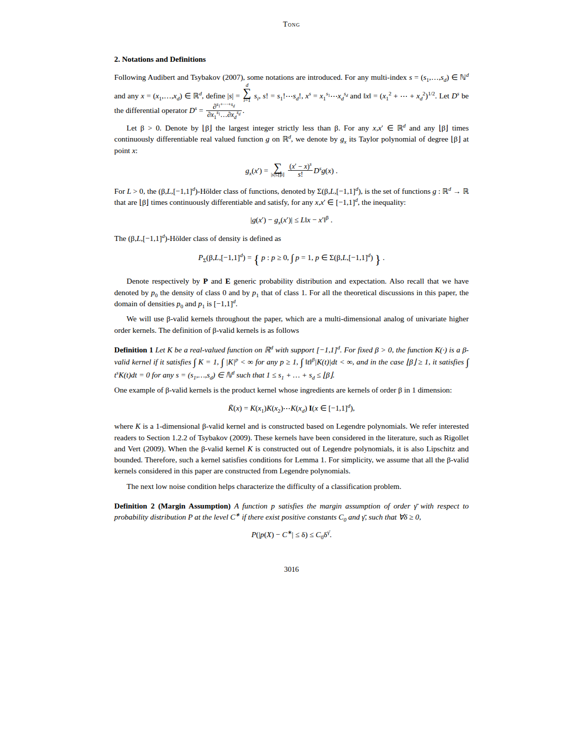Tong
2. Notations and Definitions
Following Audibert and Tsybakov (2007), some notations are introduced. For any multi-index s = (s1,…,sd) ∈ ℕd and any x = (x1,…,xd) ∈ ℝd, define |s| = d∑i=1 si, s! = s1!⋯sd!, xs = x1s1⋯xdsd and ‖x‖ = (x12 + ⋯ + xd2)1/2. Let Ds be the differential operator Ds = ∂s1+⋯+sd∂x1s1…∂xdsd.
Let β > 0. Denote by ⌊β⌋ the largest integer strictly less than β. For any x,x′ ∈ ℝd and any ⌊β⌋ times continuously differentiable real valued function g on ℝd, we denote by gx its Taylor polynomial of degree ⌊β⌋ at point x:
gx(x′) = ∑|s|≤⌊β⌋ (x′ − x)s s!Dsg(x) .
For L > 0, the (β,L,[−1,1]d)-Hölder class of functions, denoted by Σ(β,L,[−1,1]d), is the set of functions g : ℝd → ℝ that are ⌊β⌋ times continuously differentiable and satisfy, for any x,x′ ∈ [−1,1]d, the inequality:
|g(x′) − gx(x′)| ≤ L‖x − x′‖β .
The (β,L,[−1,1]d)-Hölder class of density is defined as
PΣ(β,L,[−1,1]d) = { p : p ≥ 0, ∫ p = 1, p ∈ Σ(β,L,[−1,1]d) } .
Denote respectively by P and E generic probability distribution and expectation. Also recall that we have denoted by p0 the density of class 0 and by p1 that of class 1. For all the theoretical discussions in this paper, the domain of densities p0 and p1 is [−1,1]d.
We will use β-valid kernels throughout the paper, which are a multi-dimensional analog of univariate higher order kernels. The definition of β-valid kernels is as follows
Definition 1 Let K be a real-valued function on ℝd with support [−1,1]d. For fixed β > 0, the function K(·) is a β-valid kernel if it satisfies ∫ K = 1, ∫ |K|p < ∞ for any p ≥ 1, ∫ ‖t‖β|K(t)|dt < ∞, and in the case ⌊β⌋ ≥ 1, it satisfies ∫ tsK(t)dt = 0 for any s = (s1,…,sd) ∈ ℕd such that 1 ≤ s1 + … + sd ≤ ⌊β⌋.
One example of β-valid kernels is the product kernel whose ingredients are kernels of order β in 1 dimension:
K̃(x) = K(x1)K(x2)⋯K(xd) I(x ∈ [−1,1]d),
where K is a 1-dimensional β-valid kernel and is constructed based on Legendre polynomials. We refer interested readers to Section 1.2.2 of Tsybakov (2009). These kernels have been considered in the literature, such as Rigollet and Vert (2009). When the β-valid kernel K is constructed out of Legendre polynomials, it is also Lipschitz and bounded. Therefore, such a kernel satisfies conditions for Lemma 1. For simplicity, we assume that all the β-valid kernels considered in this paper are constructed from Legendre polynomials.
The next low noise condition helps characterize the difficulty of a classification problem.
Definition 2 (Margin Assumption) A function p satisfies the margin assumption of order γ̄ with respect to probability distribution P at the level C∗ if there exist positive constants C0 and γ̄, such that ∀δ ≥ 0,
P(|p(X) − C∗| ≤ δ) ≤ C0δγ̄.
3016